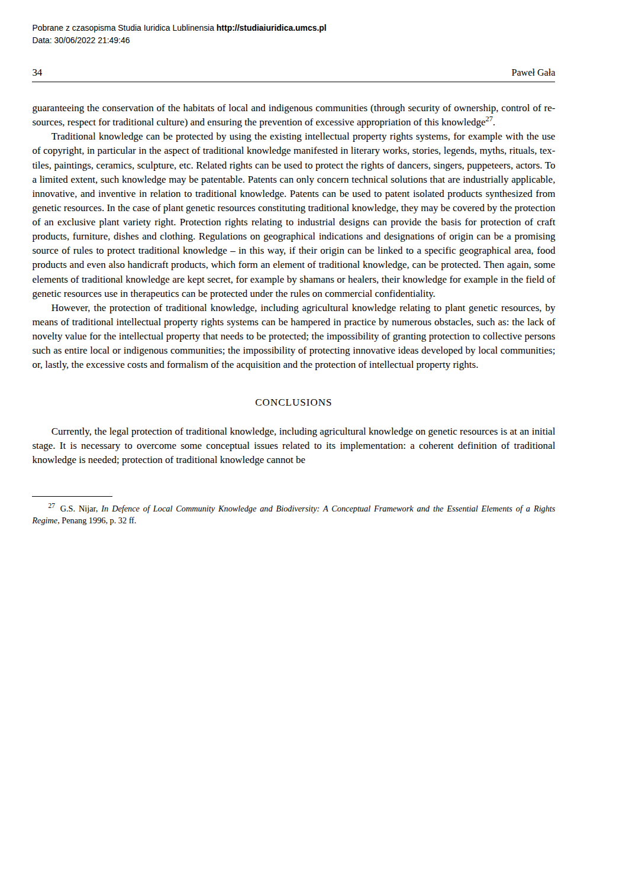Pobrane z czasopisma Studia Iuridica Lublinensia http://studiaiuridica.umcs.pl
Data: 30/06/2022 21:49:46
34 Paweł Gała
guaranteeing the conservation of the habitats of local and indigenous communities (through security of ownership, control of resources, respect for traditional culture) and ensuring the prevention of excessive appropriation of this knowledge27.
Traditional knowledge can be protected by using the existing intellectual property rights systems, for example with the use of copyright, in particular in the aspect of traditional knowledge manifested in literary works, stories, legends, myths, rituals, textiles, paintings, ceramics, sculpture, etc. Related rights can be used to protect the rights of dancers, singers, puppeteers, actors. To a limited extent, such knowledge may be patentable. Patents can only concern technical solutions that are industrially applicable, innovative, and inventive in relation to traditional knowledge. Patents can be used to patent isolated products synthesized from genetic resources. In the case of plant genetic resources constituting traditional knowledge, they may be covered by the protection of an exclusive plant variety right. Protection rights relating to industrial designs can provide the basis for protection of craft products, furniture, dishes and clothing. Regulations on geographical indications and designations of origin can be a promising source of rules to protect traditional knowledge – in this way, if their origin can be linked to a specific geographical area, food products and even also handicraft products, which form an element of traditional knowledge, can be protected. Then again, some elements of traditional knowledge are kept secret, for example by shamans or healers, their knowledge for example in the field of genetic resources use in therapeutics can be protected under the rules on commercial confidentiality.
However, the protection of traditional knowledge, including agricultural knowledge relating to plant genetic resources, by means of traditional intellectual property rights systems can be hampered in practice by numerous obstacles, such as: the lack of novelty value for the intellectual property that needs to be protected; the impossibility of granting protection to collective persons such as entire local or indigenous communities; the impossibility of protecting innovative ideas developed by local communities; or, lastly, the excessive costs and formalism of the acquisition and the protection of intellectual property rights.
CONCLUSIONS
Currently, the legal protection of traditional knowledge, including agricultural knowledge on genetic resources is at an initial stage. It is necessary to overcome some conceptual issues related to its implementation: a coherent definition of traditional knowledge is needed; protection of traditional knowledge cannot be
27 G.S. Nijar, In Defence of Local Community Knowledge and Biodiversity: A Conceptual Framework and the Essential Elements of a Rights Regime, Penang 1996, p. 32 ff.